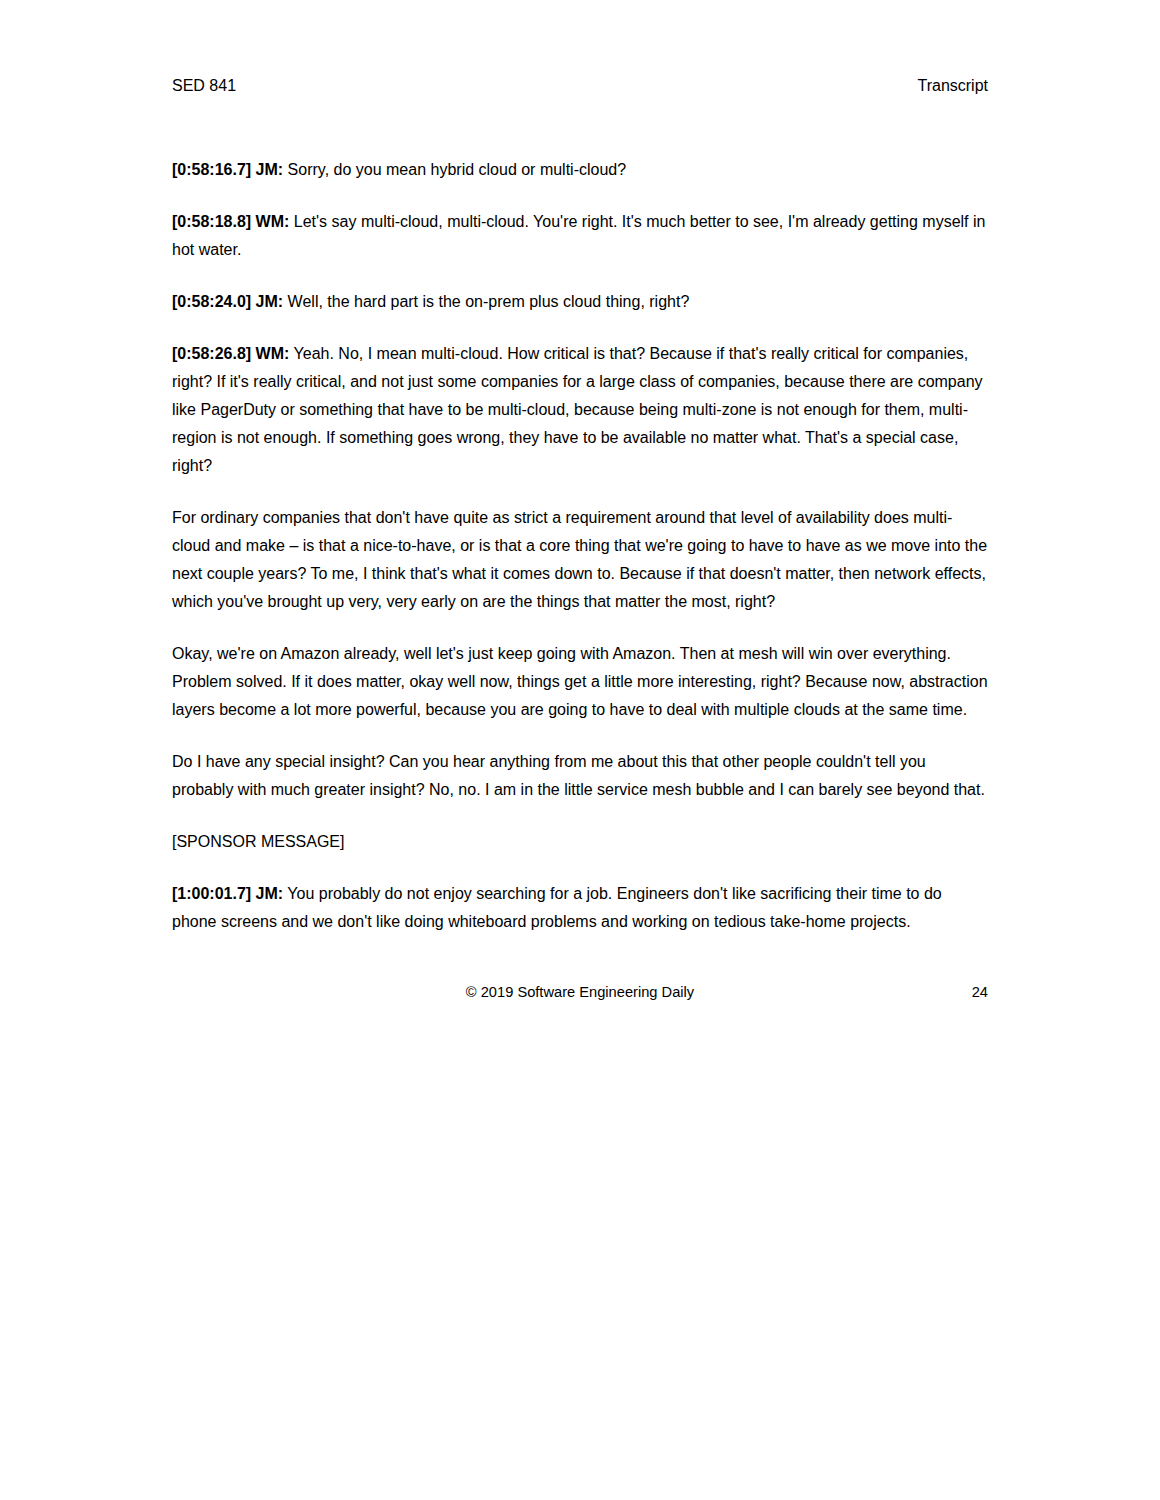SED 841 Transcript
[0:58:16.7] JM: Sorry, do you mean hybrid cloud or multi-cloud?
[0:58:18.8] WM: Let's say multi-cloud, multi-cloud. You're right. It's much better to see, I'm already getting myself in hot water.
[0:58:24.0] JM: Well, the hard part is the on-prem plus cloud thing, right?
[0:58:26.8] WM: Yeah. No, I mean multi-cloud. How critical is that? Because if that's really critical for companies, right? If it's really critical, and not just some companies for a large class of companies, because there are company like PagerDuty or something that have to be multi-cloud, because being multi-zone is not enough for them, multi-region is not enough. If something goes wrong, they have to be available no matter what. That's a special case, right?
For ordinary companies that don't have quite as strict a requirement around that level of availability does multi-cloud and make – is that a nice-to-have, or is that a core thing that we're going to have to have as we move into the next couple years? To me, I think that's what it comes down to. Because if that doesn't matter, then network effects, which you've brought up very, very early on are the things that matter the most, right?
Okay, we're on Amazon already, well let's just keep going with Amazon. Then at mesh will win over everything. Problem solved. If it does matter, okay well now, things get a little more interesting, right? Because now, abstraction layers become a lot more powerful, because you are going to have to deal with multiple clouds at the same time.
Do I have any special insight? Can you hear anything from me about this that other people couldn't tell you probably with much greater insight? No, no. I am in the little service mesh bubble and I can barely see beyond that.
[SPONSOR MESSAGE]
[1:00:01.7] JM: You probably do not enjoy searching for a job. Engineers don't like sacrificing their time to do phone screens and we don't like doing whiteboard problems and working on tedious take-home projects.
© 2019 Software Engineering Daily 24